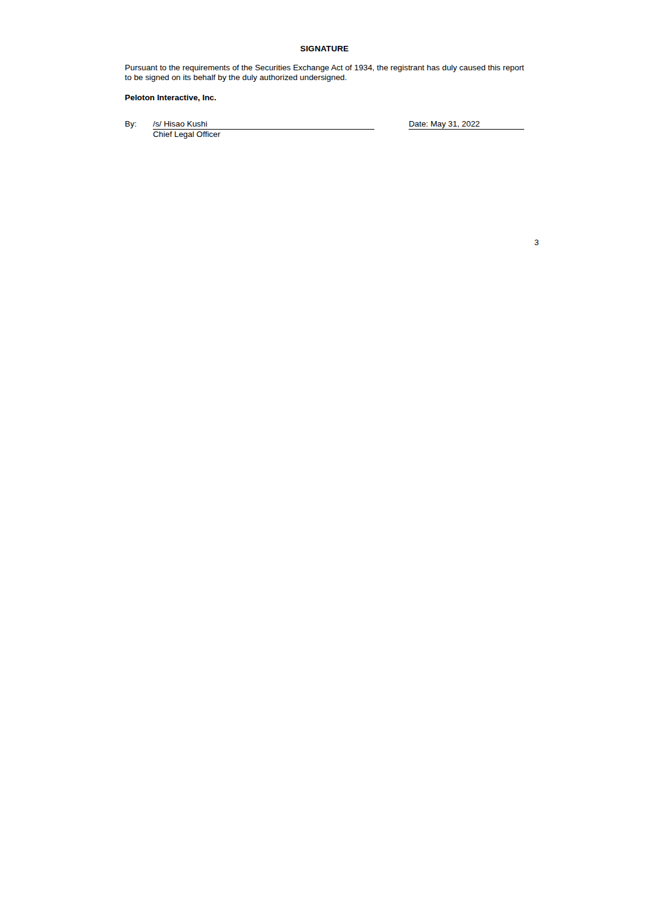SIGNATURE
Pursuant to the requirements of the Securities Exchange Act of 1934, the registrant has duly caused this report to be signed on its behalf by the duly authorized undersigned.
Peloton Interactive, Inc.
| By: | /s/ Hisao Kushi | | Date: May 31, 2022 |
| | Chief Legal Officer | | |
3